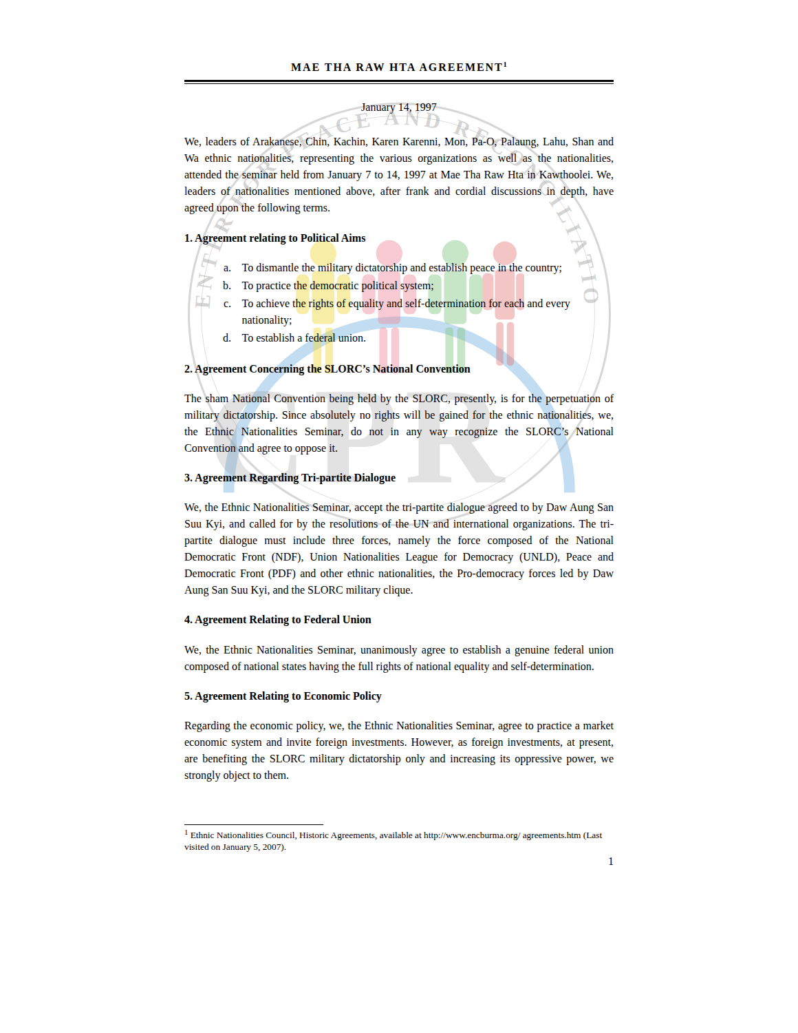CENTER FOR PEACE AND RECONCILIATION
CPR
Mae Tha Raw Hta Agreement1
January 14, 1997
We, leaders of Arakanese, Chin, Kachin, Karen Karenni, Mon, Pa-O, Palaung, Lahu, Shan and Wa ethnic nationalities, representing the various organizations as well as the nationalities, attended the seminar held from January 7 to 14, 1997 at Mae Tha Raw Hta in Kawthoolei. We, leaders of nationalities mentioned above, after frank and cordial discussions in depth, have agreed upon the following terms.
1. Agreement relating to Political Aims
To dismantle the military dictatorship and establish peace in the country;
To practice the democratic political system;
To achieve the rights of equality and self-determination for each and every nationality;
To establish a federal union.
2. Agreement Concerning the SLORC’s National Convention
The sham National Convention being held by the SLORC, presently, is for the perpetuation of military dictatorship. Since absolutely no rights will be gained for the ethnic nationalities, we, the Ethnic Nationalities Seminar, do not in any way recognize the SLORC’s National Convention and agree to oppose it.
3. Agreement Regarding Tri-partite Dialogue
We, the Ethnic Nationalities Seminar, accept the tri-partite dialogue agreed to by Daw Aung San Suu Kyi, and called for by the resolutions of the UN and international organizations. The tri-partite dialogue must include three forces, namely the force composed of the National Democratic Front (NDF), Union Nationalities League for Democracy (UNLD), Peace and Democratic Front (PDF) and other ethnic nationalities, the Pro-democracy forces led by Daw Aung San Suu Kyi, and the SLORC military clique.
4. Agreement Relating to Federal Union
We, the Ethnic Nationalities Seminar, unanimously agree to establish a genuine federal union composed of national states having the full rights of national equality and self-determination.
5. Agreement Relating to Economic Policy
Regarding the economic policy, we, the Ethnic Nationalities Seminar, agree to practice a market economic system and invite foreign investments. However, as foreign investments, at present, are benefiting the SLORC military dictatorship only and increasing its oppressive power, we strongly object to them.
1 Ethnic Nationalities Council, Historic Agreements, available at http://www.encburma.org/ agreements.htm (Last visited on January 5, 2007).
1